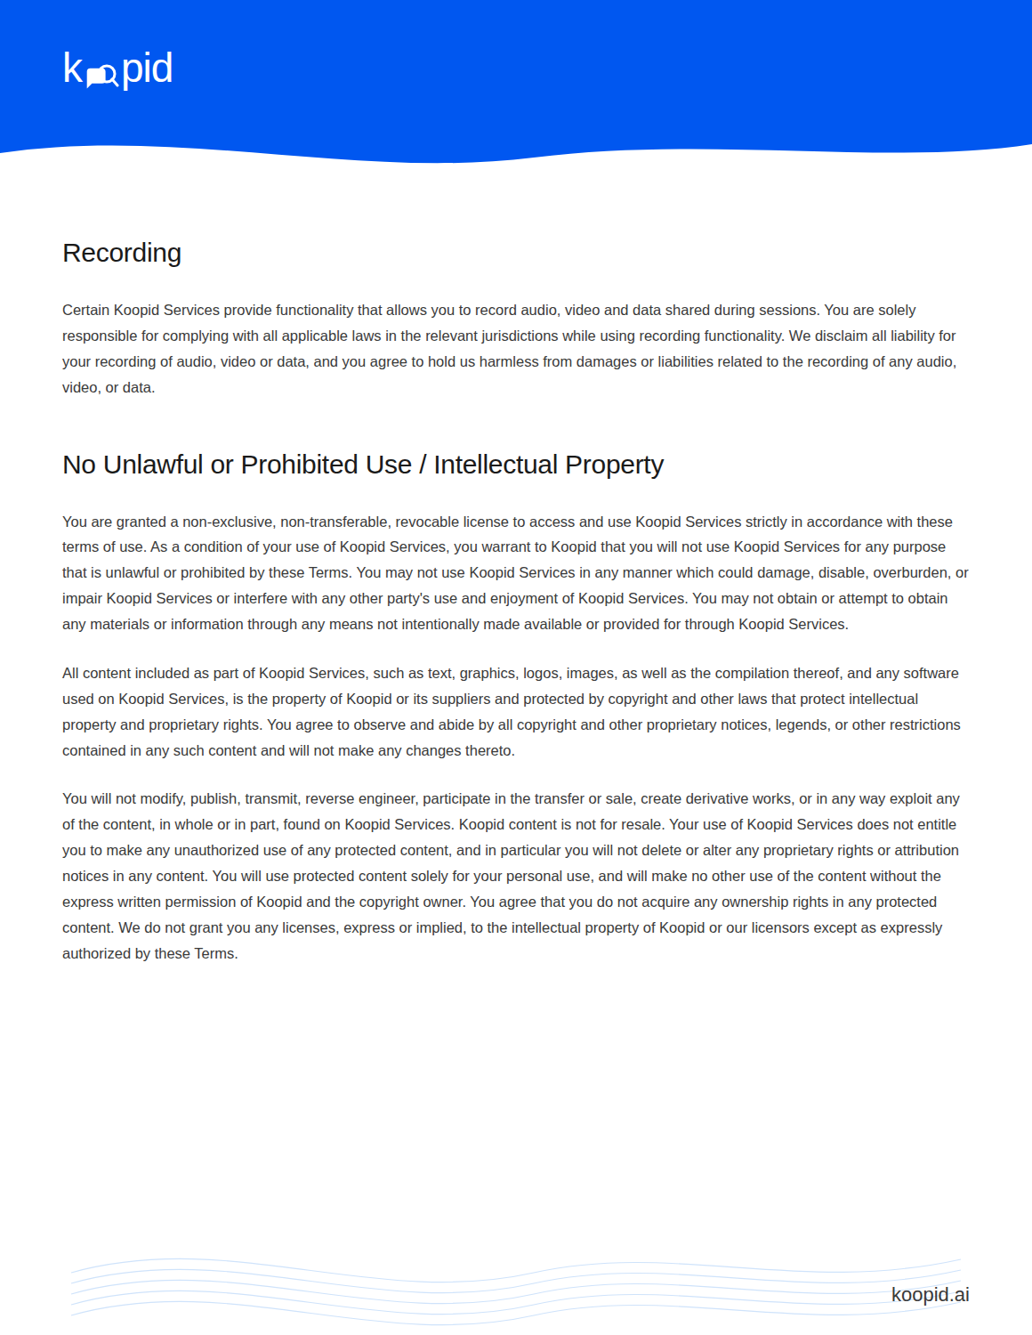k pid
Recording
Certain Koopid Services provide functionality that allows you to record audio, video and data shared during sessions. You are solely responsible for complying with all applicable laws in the relevant jurisdictions while using recording functionality. We disclaim all liability for your recording of audio, video or data, and you agree to hold us harmless from damages or liabilities related to the recording of any audio, video, or data.
No Unlawful or Prohibited Use / Intellectual Property
You are granted a non-exclusive, non-transferable, revocable license to access and use Koopid Services strictly in accordance with these terms of use. As a condition of your use of Koopid Services, you warrant to Koopid that you will not use Koopid Services for any purpose that is unlawful or prohibited by these Terms. You may not use Koopid Services in any manner which could damage, disable, overburden, or impair Koopid Services or interfere with any other party's use and enjoyment of Koopid Services. You may not obtain or attempt to obtain any materials or information through any means not intentionally made available or provided for through Koopid Services.
All content included as part of Koopid Services, such as text, graphics, logos, images, as well as the compilation thereof, and any software used on Koopid Services, is the property of Koopid or its suppliers and protected by copyright and other laws that protect intellectual property and proprietary rights. You agree to observe and abide by all copyright and other proprietary notices, legends, or other restrictions contained in any such content and will not make any changes thereto.
You will not modify, publish, transmit, reverse engineer, participate in the transfer or sale, create derivative works, or in any way exploit any of the content, in whole or in part, found on Koopid Services. Koopid content is not for resale. Your use of Koopid Services does not entitle you to make any unauthorized use of any protected content, and in particular you will not delete or alter any proprietary rights or attribution notices in any content. You will use protected content solely for your personal use, and will make no other use of the content without the express written permission of Koopid and the copyright owner. You agree that you do not acquire any ownership rights in any protected content. We do not grant you any licenses, express or implied, to the intellectual property of Koopid or our licensors except as expressly authorized by these Terms.
koopid.ai